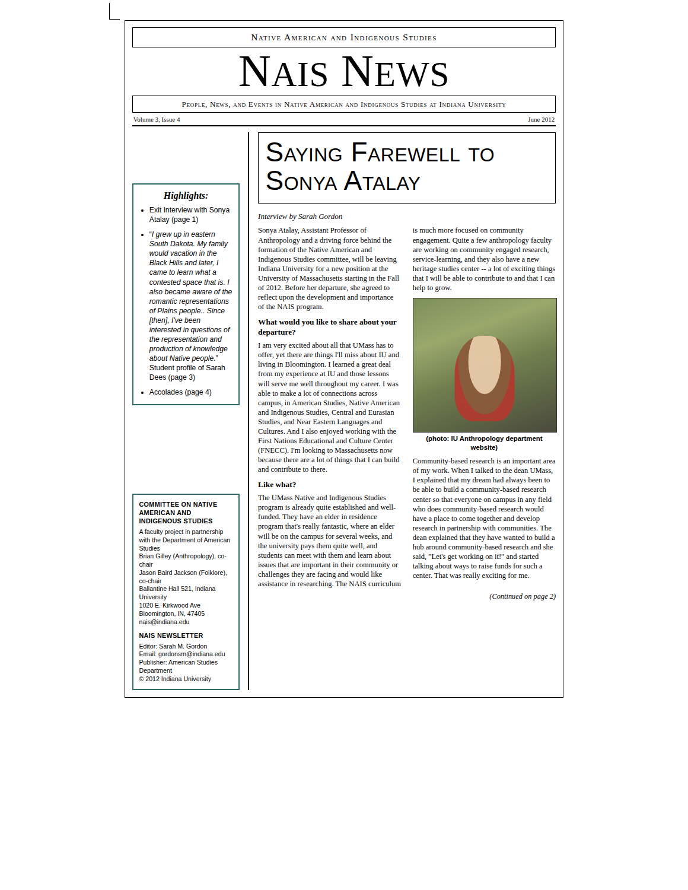Native American and Indigenous Studies
NAIS NEWS
People, News, and Events in Native American and Indigenous Studies at Indiana University
Volume 3, Issue 4 June 2012
Highlights:
Exit Interview with Sonya Atalay (page 1)
“I grew up in eastern South Dakota. My family would vacation in the Black Hills and later, I came to learn what a contested space that is. I also became aware of the romantic representations of Plains people.. Since [then], I've been interested in questions of the representation and production of knowledge about Native people.” Student profile of Sarah Dees (page 3)
Accolades (page 4)
COMMITTEE ON NATIVE AMERICAN AND INDIGENOUS STUDIES
A faculty project in partnership with the Department of American Studies
Brian Gilley (Anthropology), co-chair
Jason Baird Jackson (Folklore), co-chair
Ballantine Hall 521, Indiana University
1020 E. Kirkwood Ave
Bloomington, IN, 47405
nais@indiana.edu
NAIS NEWSLETTER
Editor: Sarah M. Gordon
Email: gordonsm@indiana.edu
Publisher: American Studies Department
© 2012 Indiana University
Saying Farewell to Sonya Atalay
Interview by Sarah Gordon
Sonya Atalay, Assistant Professor of Anthropology and a driving force behind the formation of the Native American and Indigenous Studies committee, will be leaving Indiana University for a new position at the University of Massachusetts starting in the Fall of 2012. Before her departure, she agreed to reflect upon the development and importance of the NAIS program.
What would you like to share about your departure?
I am very excited about all that UMass has to offer, yet there are things I'll miss about IU and living in Bloomington. I learned a great deal from my experience at IU and those lessons will serve me well throughout my career. I was able to make a lot of connections across campus, in American Studies, Native American and Indigenous Studies, Central and Eurasian Studies, and Near Eastern Languages and Cultures. And I also enjoyed working with the First Nations Educational and Culture Center (FNECC). I'm looking to Massachusetts now because there are a lot of things that I can build and contribute to there.
Like what?
The UMass Native and Indigenous Studies program is already quite established and well-funded. They have an elder in residence program that's really fantastic, where an elder will be on the campus for several weeks, and the university pays them quite well, and students can meet with them and learn about issues that are important in their community or challenges they are facing and would like assistance in researching. The NAIS curriculum is much more focused on community engagement. Quite a few anthropology faculty are working on community engaged research, service-learning, and they also have a new heritage studies center -- a lot of exciting things that I will be able to contribute to and that I can help to grow.
(photo: IU Anthropology department website)
Community-based research is an important area of my work. When I talked to the dean UMass, I explained that my dream had always been to be able to build a community-based research center so that everyone on campus in any field who does community-based research would have a place to come together and develop research in partnership with communities. The dean explained that they have wanted to build a hub around community-based research and she said, "Let's get working on it!" and started talking about ways to raise funds for such a center. That was really exciting for me.
(Continued on page 2)